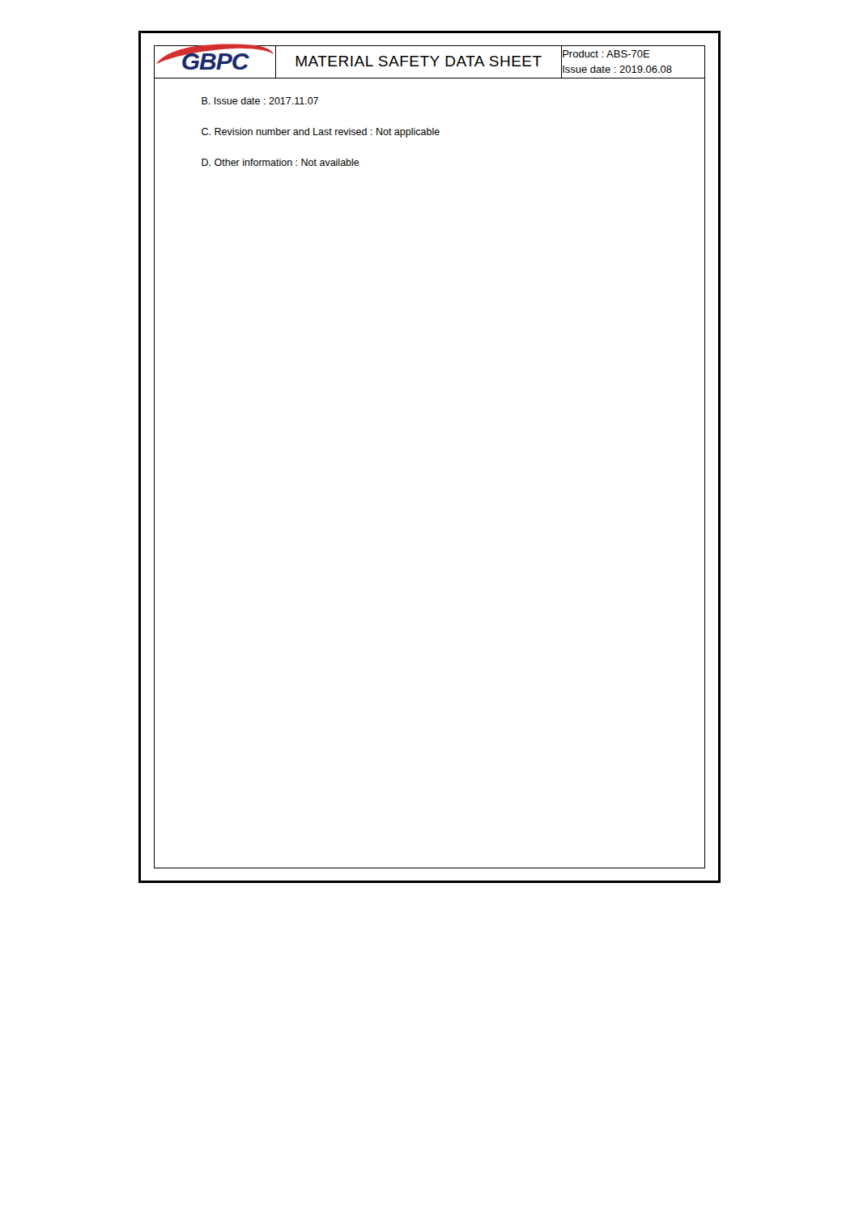| GBPC | MATERIAL SAFETY DATA SHEET | Product : ABS-70E Issue date : 2019.06.08 |
B. Issue date : 2017.11.07
C. Revision number and Last revised : Not applicable
D. Other information : Not available